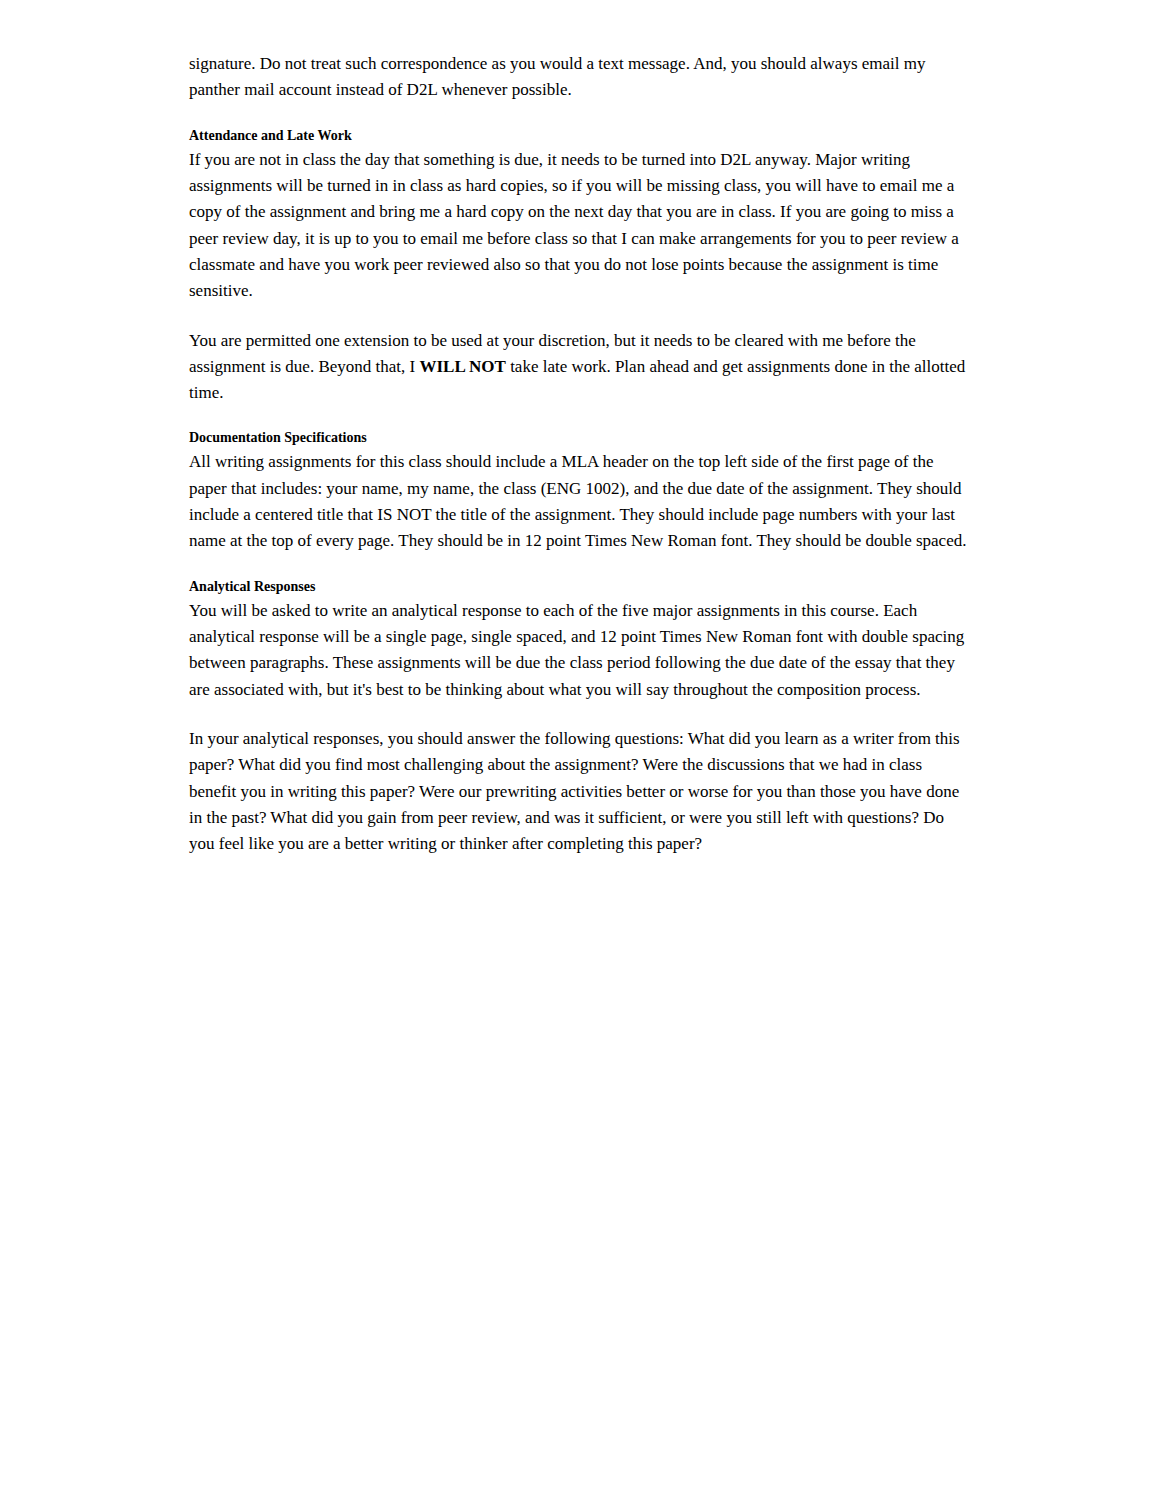signature. Do not treat such correspondence as you would a text message. And, you should always email my panther mail account instead of D2L whenever possible.
Attendance and Late Work
If you are not in class the day that something is due, it needs to be turned into D2L anyway. Major writing assignments will be turned in in class as hard copies, so if you will be missing class, you will have to email me a copy of the assignment and bring me a hard copy on the next day that you are in class. If you are going to miss a peer review day, it is up to you to email me before class so that I can make arrangements for you to peer review a classmate and have you work peer reviewed also so that you do not lose points because the assignment is time sensitive.
You are permitted one extension to be used at your discretion, but it needs to be cleared with me before the assignment is due. Beyond that, I WILL NOT take late work. Plan ahead and get assignments done in the allotted time.
Documentation Specifications
All writing assignments for this class should include a MLA header on the top left side of the first page of the paper that includes: your name, my name, the class (ENG 1002), and the due date of the assignment. They should include a centered title that IS NOT the title of the assignment. They should include page numbers with your last name at the top of every page. They should be in 12 point Times New Roman font. They should be double spaced.
Analytical Responses
You will be asked to write an analytical response to each of the five major assignments in this course. Each analytical response will be a single page, single spaced, and 12 point Times New Roman font with double spacing between paragraphs. These assignments will be due the class period following the due date of the essay that they are associated with, but it's best to be thinking about what you will say throughout the composition process.
In your analytical responses, you should answer the following questions: What did you learn as a writer from this paper? What did you find most challenging about the assignment? Were the discussions that we had in class benefit you in writing this paper? Were our prewriting activities better or worse for you than those you have done in the past? What did you gain from peer review, and was it sufficient, or were you still left with questions? Do you feel like you are a better writing or thinker after completing this paper?